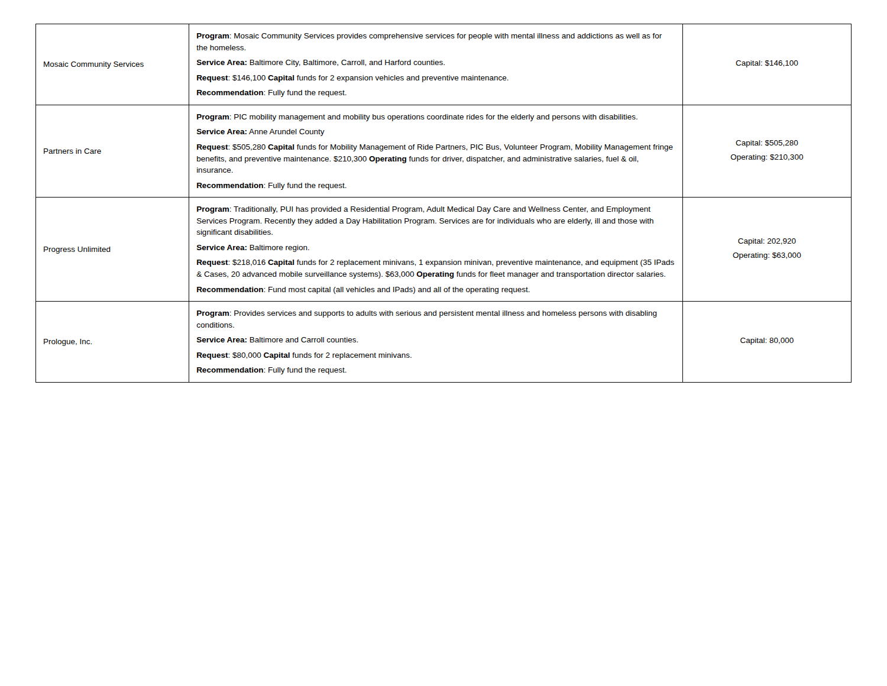| Mosaic Community Services | Program : Mosaic Community Services provides comprehensive services for people with mental illness and addictions as well as for the homeless. Service Area: Baltimore City, Baltimore, Carroll, and Harford counties. Request : $146,100 Capital funds for 2 expansion vehicles and preventive maintenance. Recommendation : Fully fund the request. | Capital: $146,100 |
| Partners in Care | Program : PIC mobility management and mobility bus operations coordinate rides for the elderly and persons with disabilities. Service Area: Anne Arundel County Request : $505,280 Capital funds for Mobility Management of Ride Partners, PIC Bus, Volunteer Program, Mobility Management fringe benefits, and preventive maintenance. $210,300 Operating funds for driver, dispatcher, and administrative salaries, fuel & oil, insurance. Recommendation : Fully fund the request. | Capital: $505,280 Operating: $210,300 |
| Progress Unlimited | Program : Traditionally, PUI has provided a Residential Program, Adult Medical Day Care and Wellness Center, and Employment Services Program. Recently they added a Day Habilitation Program. Services are for individuals who are elderly, ill and those with significant disabilities. Service Area: Baltimore region. Request : $218,016 Capital funds for 2 replacement minivans, 1 expansion minivan, preventive maintenance, and equipment (35 IPads & Cases, 20 advanced mobile surveillance systems). $63,000 Operating funds for fleet manager and transportation director salaries. Recommendation : Fund most capital (all vehicles and IPads) and all of the operating request. | Capital: 202,920 Operating: $63,000 |
| Prologue, Inc. | Program : Provides services and supports to adults with serious and persistent mental illness and homeless persons with disabling conditions. Service Area: Baltimore and Carroll counties. Request : $80,000 Capital funds for 2 replacement minivans. Recommendation : Fully fund the request. | Capital: 80,000 |